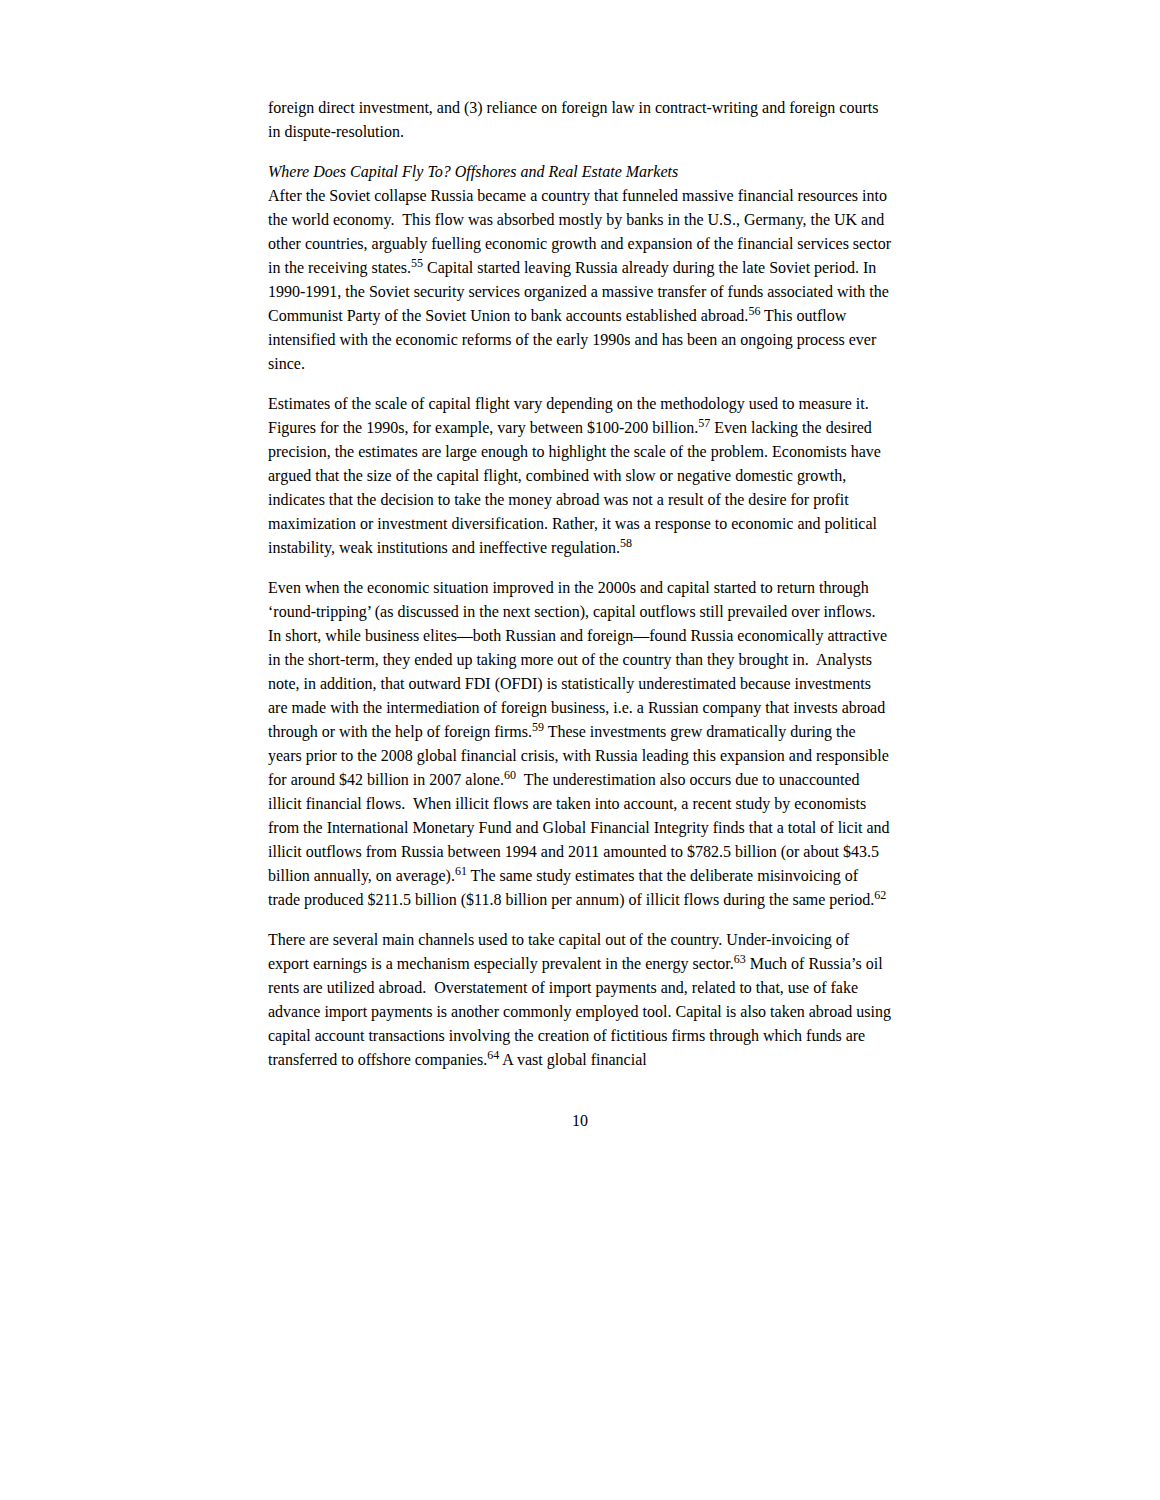foreign direct investment, and (3) reliance on foreign law in contract-writing and foreign courts in dispute-resolution.
Where Does Capital Fly To? Offshores and Real Estate Markets
After the Soviet collapse Russia became a country that funneled massive financial resources into the world economy. This flow was absorbed mostly by banks in the U.S., Germany, the UK and other countries, arguably fuelling economic growth and expansion of the financial services sector in the receiving states.55 Capital started leaving Russia already during the late Soviet period. In 1990-1991, the Soviet security services organized a massive transfer of funds associated with the Communist Party of the Soviet Union to bank accounts established abroad.56 This outflow intensified with the economic reforms of the early 1990s and has been an ongoing process ever since.
Estimates of the scale of capital flight vary depending on the methodology used to measure it. Figures for the 1990s, for example, vary between $100-200 billion.57 Even lacking the desired precision, the estimates are large enough to highlight the scale of the problem. Economists have argued that the size of the capital flight, combined with slow or negative domestic growth, indicates that the decision to take the money abroad was not a result of the desire for profit maximization or investment diversification. Rather, it was a response to economic and political instability, weak institutions and ineffective regulation.58
Even when the economic situation improved in the 2000s and capital started to return through ‘round-tripping’ (as discussed in the next section), capital outflows still prevailed over inflows. In short, while business elites—both Russian and foreign—found Russia economically attractive in the short-term, they ended up taking more out of the country than they brought in. Analysts note, in addition, that outward FDI (OFDI) is statistically underestimated because investments are made with the intermediation of foreign business, i.e. a Russian company that invests abroad through or with the help of foreign firms.59 These investments grew dramatically during the years prior to the 2008 global financial crisis, with Russia leading this expansion and responsible for around $42 billion in 2007 alone.60 The underestimation also occurs due to unaccounted illicit financial flows. When illicit flows are taken into account, a recent study by economists from the International Monetary Fund and Global Financial Integrity finds that a total of licit and illicit outflows from Russia between 1994 and 2011 amounted to $782.5 billion (or about $43.5 billion annually, on average).61 The same study estimates that the deliberate misinvoicing of trade produced $211.5 billion ($11.8 billion per annum) of illicit flows during the same period.62
There are several main channels used to take capital out of the country. Under-invoicing of export earnings is a mechanism especially prevalent in the energy sector.63 Much of Russia’s oil rents are utilized abroad. Overstatement of import payments and, related to that, use of fake advance import payments is another commonly employed tool. Capital is also taken abroad using capital account transactions involving the creation of fictitious firms through which funds are transferred to offshore companies.64 A vast global financial
10